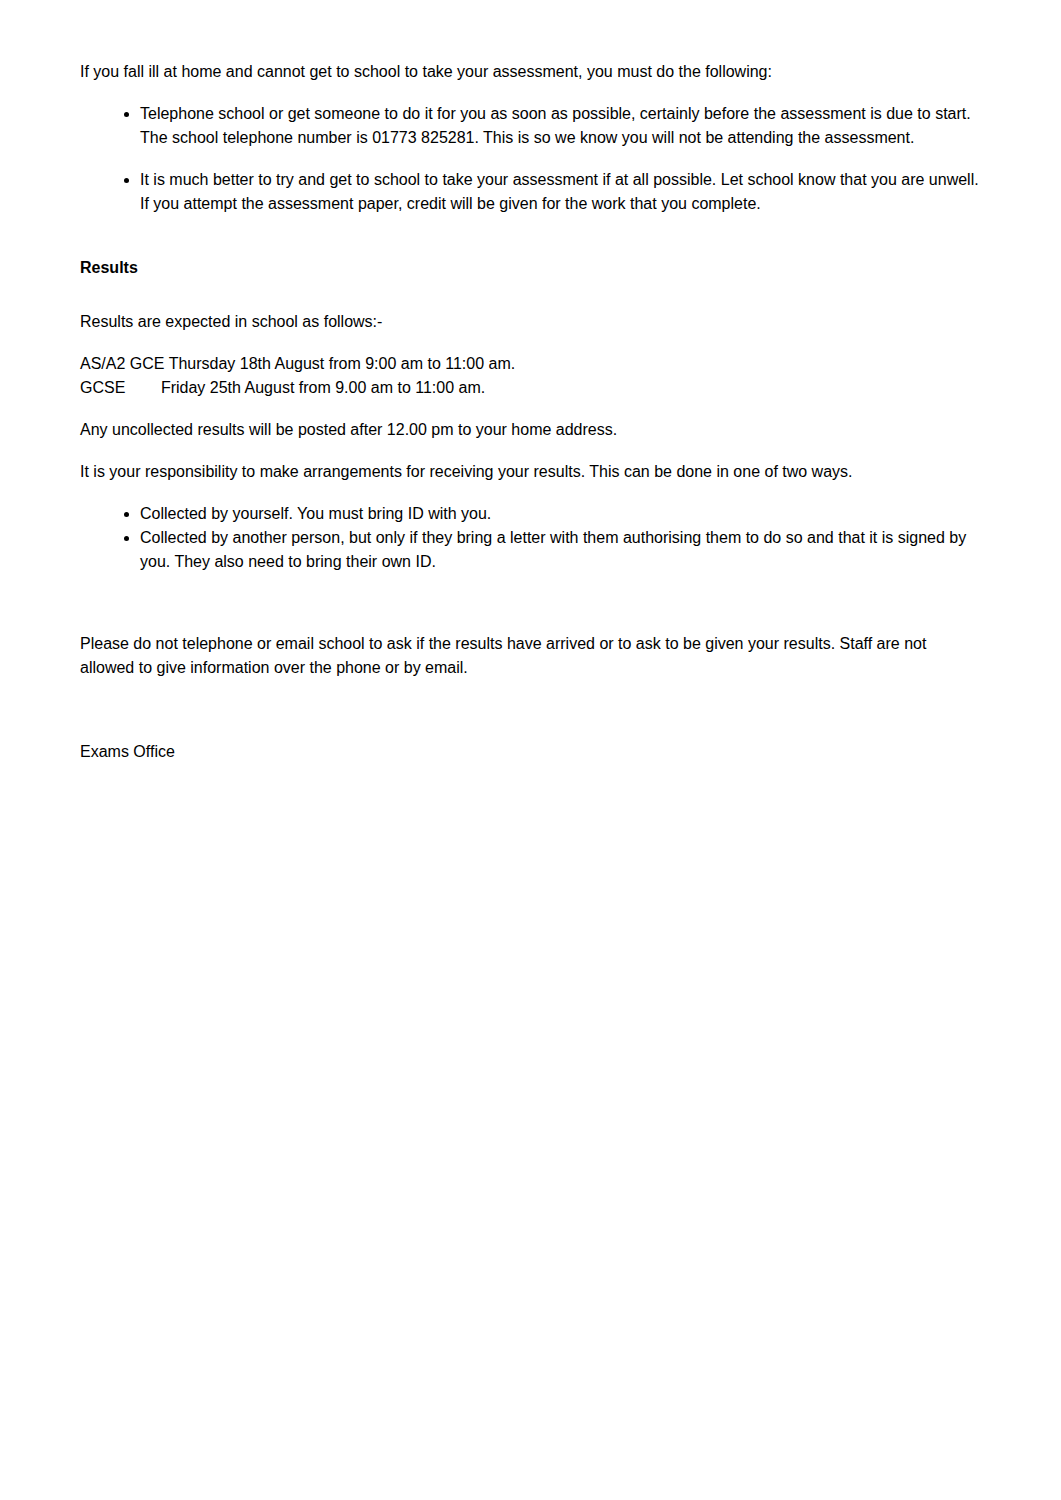If you fall ill at home and cannot get to school to take your assessment, you must do the following:
Telephone school or get someone to do it for you as soon as possible, certainly before the assessment is due to start. The school telephone number is 01773 825281. This is so we know you will not be attending the assessment.
It is much better to try and get to school to take your assessment if at all possible. Let school know that you are unwell. If you attempt the assessment paper, credit will be given for the work that you complete.
Results
Results are expected in school as follows:-
AS/A2 GCE Thursday 18th August from 9:00 am to 11:00 am.
GCSE Friday 25th August from 9.00 am to 11:00 am.
Any uncollected results will be posted after 12.00 pm to your home address.
It is your responsibility to make arrangements for receiving your results. This can be done in one of two ways.
Collected by yourself. You must bring ID with you.
Collected by another person, but only if they bring a letter with them authorising them to do so and that it is signed by you. They also need to bring their own ID.
Please do not telephone or email school to ask if the results have arrived or to ask to be given your results. Staff are not allowed to give information over the phone or by email.
Exams Office